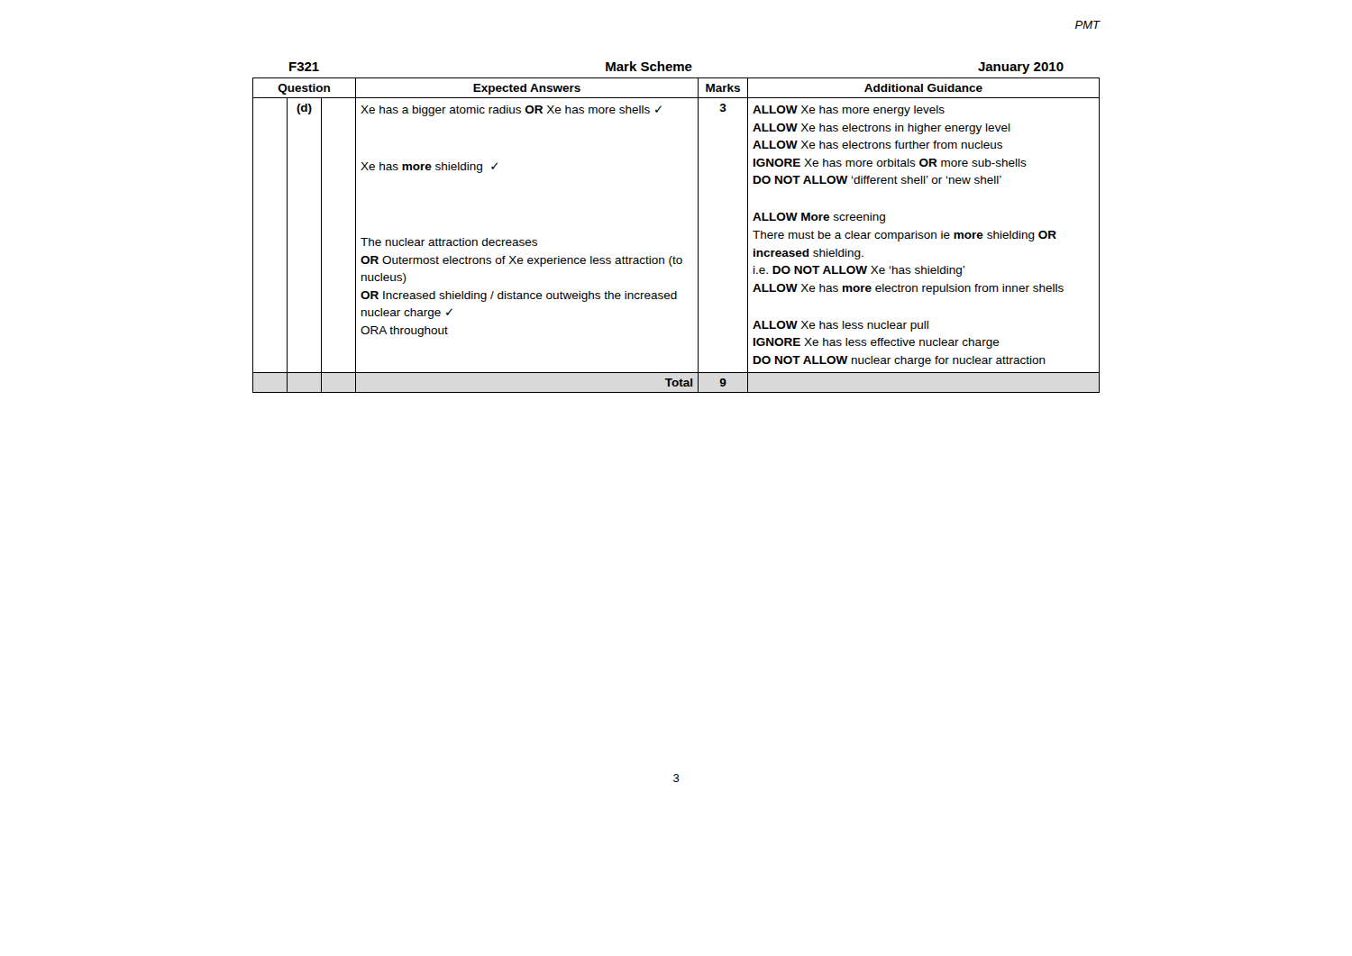PMT
F321
Mark Scheme
January 2010
| Question | Expected Answers | Marks | Additional Guidance |
| --- | --- | --- | --- |
| | (d) | | Xe has a bigger atomic radius OR Xe has more shells ✓ Xe has more shielding ✓ The nuclear attraction decreases OR Outermost electrons of Xe experience less attraction (to nucleus) OR Increased shielding / distance outweighs the increased nuclear charge ✓ ORA throughout | 3 | ALLOW Xe has more energy levels ALLOW Xe has electrons in higher energy level ALLOW Xe has electrons further from nucleus IGNORE Xe has more orbitals OR more sub-shells DO NOT ALLOW ‘different shell’ or ‘new shell’ ALLOW More screening There must be a clear comparison ie more shielding OR increased shielding. i.e. DO NOT ALLOW Xe ‘has shielding’ ALLOW Xe has more electron repulsion from inner shells ALLOW Xe has less nuclear pull IGNORE Xe has less effective nuclear charge DO NOT ALLOW nuclear charge for nuclear attraction |
| | | | Total | 9 | |
3